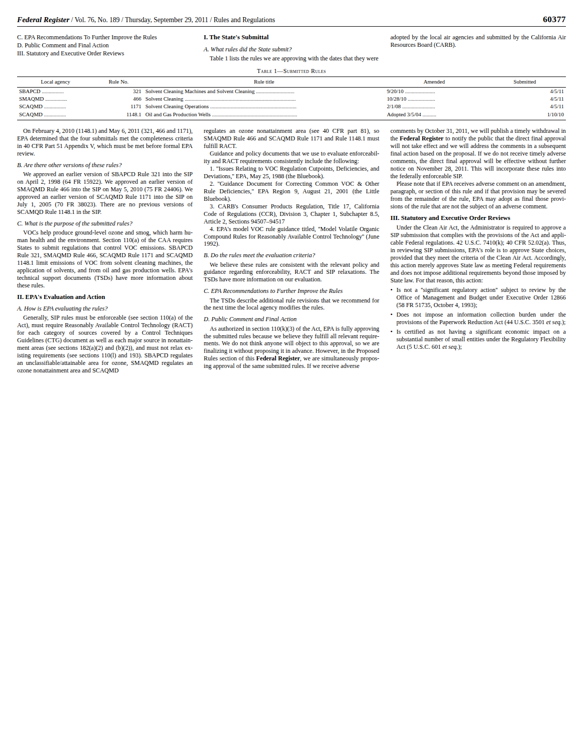Federal Register / Vol. 76, No. 189 / Thursday, September 29, 2011 / Rules and Regulations
60377
C. EPA Recommendations To Further Improve the Rules
D. Public Comment and Final Action
III. Statutory and Executive Order Reviews
I. The State's Submittal
A. What rules did the State submit?
Table 1 lists the rules we are approving with the dates that they were
adopted by the local air agencies and submitted by the California Air Resources Board (CARB).
Table 1—Submitted Rules
| Local agency | Rule No. | Rule title | Amended | Submitted |
| --- | --- | --- | --- | --- |
| SBAPCD ................ | 321 | Solvent Cleaning Machines and Solvent Cleaning ............................ | 9/20/10 ...................... | 4/5/11 |
| SMAQMD ................ | 466 | Solvent Cleaning ................................................................................. | 10/28/10 .................... | 4/5/11 |
| SCAQMD ................ | 1171 | Solvent Cleaning Operations ............................................................... | 2/1/08 ........................ | 4/5/11 |
| SCAQMD ................ | 1148.1 | Oil and Gas Production Wells .............................................................. | Adopted 3/5/04 .......... | 1/10/10 |
On February 4, 2010 (1148.1) and May 6, 2011 (321, 466 and 1171), EPA determined that the four submittals met the completeness criteria in 40 CFR Part 51 Appendix V, which must be met before formal EPA review.
B. Are there other versions of these rules?
We approved an earlier version of SBAPCD Rule 321 into the SIP on April 2, 1998 (64 FR 15922). We approved an earlier version of SMAQMD Rule 466 into the SIP on May 5, 2010 (75 FR 24406). We approved an earlier version of SCAQMD Rule 1171 into the SIP on July 1, 2005 (70 FR 38023). There are no previous versions of SCAMQD Rule 1148.1 in the SIP.
C. What is the purpose of the submitted rules?
VOCs help produce ground-level ozone and smog, which harm human health and the environment. Section 110(a) of the CAA requires States to submit regulations that control VOC emissions. SBAPCD Rule 321, SMAQMD Rule 466, SCAQMD Rule 1171 and SCAQMD 1148.1 limit emissions of VOC from solvent cleaning machines, the application of solvents, and from oil and gas production wells. EPA's technical support documents (TSDs) have more information about these rules.
II. EPA's Evaluation and Action
A. How is EPA evaluating the rules?
Generally, SIP rules must be enforceable (see section 110(a) of the Act), must require Reasonably Available Control Technology (RACT) for each category of sources covered by a Control Techniques Guidelines (CTG) document as well as each major source in nonattainment areas (see sections 182(a)(2) and (b)(2)), and must not relax existing requirements (see sections 110(l) and 193). SBAPCD regulates an unclassifiable/attainable area for ozone, SMAQMD regulates an ozone nonattainment area and SCAQMD
regulates an ozone nonattainment area (see 40 CFR part 81), so SMAQMD Rule 466 and SCAQMD Rule 1171 and Rule 1148.1 must fulfill RACT.
Guidance and policy documents that we use to evaluate enforceability and RACT requirements consistently include the following:
1. ''Issues Relating to VOC Regulation Cutpoints, Deficiencies, and Deviations,'' EPA, May 25, 1988 (the Bluebook).
2. ''Guidance Document for Correcting Common VOC & Other Rule Deficiencies,'' EPA Region 9, August 21, 2001 (the Little Bluebook).
3. CARB's Consumer Products Regulation, Title 17, California Code of Regulations (CCR), Division 3, Chapter 1, Subchapter 8.5, Article 2, Sections 94507–94517
4. EPA's model VOC rule guidance titled, ''Model Volatile Organic Compound Rules for Reasonably Available Control Technology'' (June 1992).
B. Do the rules meet the evaluation criteria?
We believe these rules are consistent with the relevant policy and guidance regarding enforceability, RACT and SIP relaxations. The TSDs have more information on our evaluation.
C. EPA Recommendations to Further Improve the Rules
The TSDs describe additional rule revisions that we recommend for the next time the local agency modifies the rules.
D. Public Comment and Final Action
As authorized in section 110(k)(3) of the Act, EPA is fully approving the submitted rules because we believe they fulfill all relevant requirements. We do not think anyone will object to this approval, so we are finalizing it without proposing it in advance. However, in the Proposed Rules section of this Federal Register, we are simultaneously proposing approval of the same submitted rules. If we receive adverse
comments by October 31, 2011, we will publish a timely withdrawal in the Federal Register to notify the public that the direct final approval will not take effect and we will address the comments in a subsequent final action based on the proposal. If we do not receive timely adverse comments, the direct final approval will be effective without further notice on November 28, 2011. This will incorporate these rules into the federally enforceable SIP.
Please note that if EPA receives adverse comment on an amendment, paragraph, or section of this rule and if that provision may be severed from the remainder of the rule, EPA may adopt as final those provisions of the rule that are not the subject of an adverse comment.
III. Statutory and Executive Order Reviews
Under the Clean Air Act, the Administrator is required to approve a SIP submission that complies with the provisions of the Act and applicable Federal regulations. 42 U.S.C. 7410(k); 40 CFR 52.02(a). Thus, in reviewing SIP submissions, EPA's role is to approve State choices, provided that they meet the criteria of the Clean Air Act. Accordingly, this action merely approves State law as meeting Federal requirements and does not impose additional requirements beyond those imposed by State law. For that reason, this action:
Is not a ''significant regulatory action'' subject to review by the Office of Management and Budget under Executive Order 12866 (58 FR 51735, October 4, 1993);
Does not impose an information collection burden under the provisions of the Paperwork Reduction Act (44 U.S.C. 3501 et seq.);
Is certified as not having a significant economic impact on a substantial number of small entities under the Regulatory Flexibility Act (5 U.S.C. 601 et seq.);